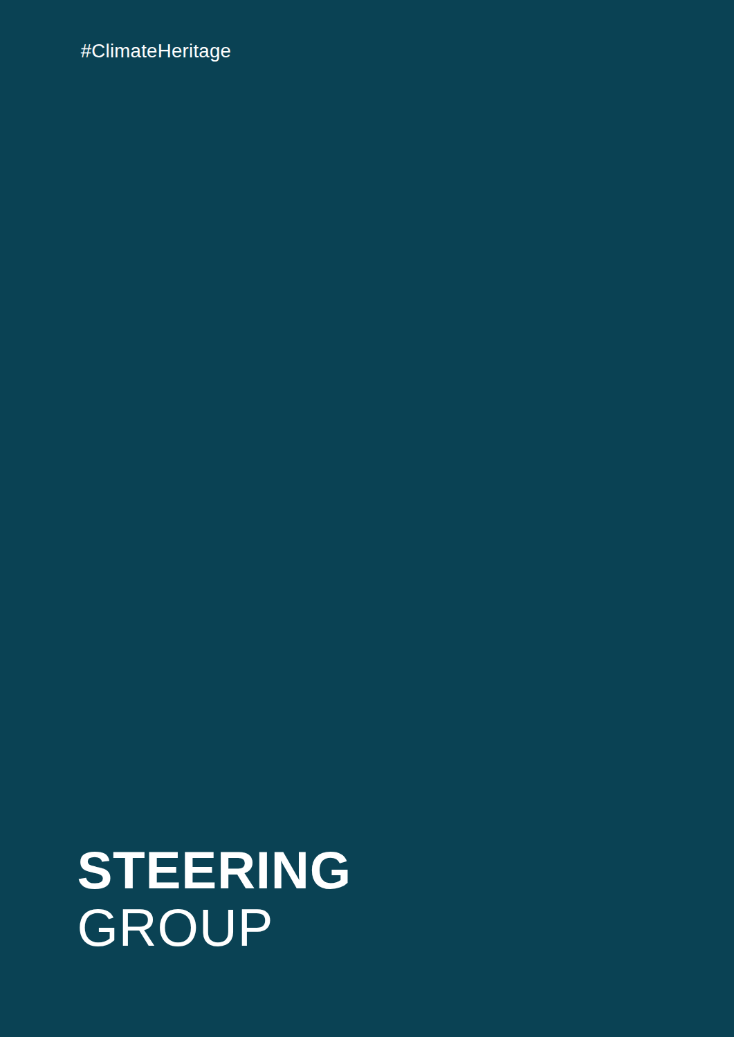#ClimateHeritage
STEERING GROUP